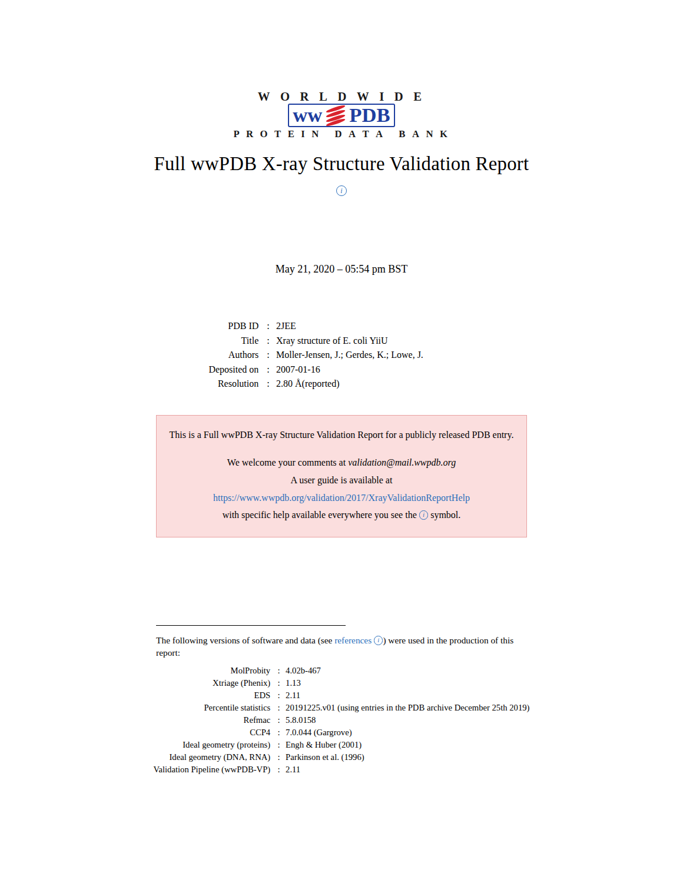W O R L D W I D E
ww PDB
P R O T E I N D A T A B A N K
Full wwPDB X-ray Structure Validation Report i
May 21, 2020 – 05:54 pm BST
| PDB ID | : | 2JEE |
| Title | : | Xray structure of E. coli YiiU |
| Authors | : | Moller-Jensen, J.; Gerdes, K.; Lowe, J. |
| Deposited on | : | 2007-01-16 |
| Resolution | : | 2.80 Å(reported) |
This is a Full wwPDB X-ray Structure Validation Report for a publicly released PDB entry.
We welcome your comments at validation@mail.wwpdb.org
A user guide is available at
https://www.wwpdb.org/validation/2017/XrayValidationReportHelp
with specific help available everywhere you see the i symbol.
The following versions of software and data (see references i) were used in the production of this report:
| MolProbity | : | 4.02b-467 |
| Xtriage (Phenix) | : | 1.13 |
| EDS | : | 2.11 |
| Percentile statistics | : | 20191225.v01 (using entries in the PDB archive December 25th 2019) |
| Refmac | : | 5.8.0158 |
| CCP4 | : | 7.0.044 (Gargrove) |
| Ideal geometry (proteins) | : | Engh & Huber (2001) |
| Ideal geometry (DNA, RNA) | : | Parkinson et al. (1996) |
| Validation Pipeline (wwPDB-VP) | : | 2.11 |